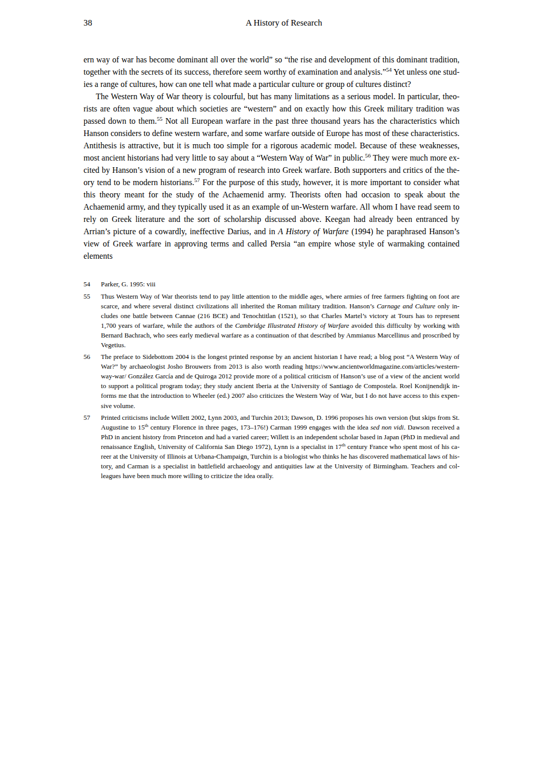38 A History of Research
ern way of war has become dominant all over the world” so “the rise and development of this dominant tradition, together with the secrets of its success, therefore seem worthy of examination and analysis.”54 Yet unless one studies a range of cultures, how can one tell what made a particular culture or group of cultures distinct?
The Western Way of War theory is colourful, but has many limitations as a serious model. In particular, theorists are often vague about which societies are “western” and on exactly how this Greek military tradition was passed down to them.55 Not all European warfare in the past three thousand years has the characteristics which Hanson considers to define western warfare, and some warfare outside of Europe has most of these characteristics. Antithesis is attractive, but it is much too simple for a rigorous academic model. Because of these weaknesses, most ancient historians had very little to say about a “Western Way of War” in public.56 They were much more excited by Hanson’s vision of a new program of research into Greek warfare. Both supporters and critics of the theory tend to be modern historians.57 For the purpose of this study, however, it is more important to consider what this theory meant for the study of the Achaemenid army. Theorists often had occasion to speak about the Achaemenid army, and they typically used it as an example of un-Western warfare. All whom I have read seem to rely on Greek literature and the sort of scholarship discussed above. Keegan had already been entranced by Arrian’s picture of a cowardly, ineffective Darius, and in A History of Warfare (1994) he paraphrased Hanson’s view of Greek warfare in approving terms and called Persia “an empire whose style of warmaking contained elements
Parker, G. 1995: viii
Thus Western Way of War theorists tend to pay little attention to the middle ages, where armies of free farmers fighting on foot are scarce, and where several distinct civilizations all inherited the Roman military tradition. Hanson’s Carnage and Culture only includes one battle between Cannae (216 BCE) and Tenochtitlan (1521), so that Charles Martel’s victory at Tours has to represent 1,700 years of warfare, while the authors of the Cambridge Illustrated History of Warfare avoided this difficulty by working with Bernard Bachrach, who sees early medieval warfare as a continuation of that described by Ammianus Marcellinus and proscribed by Vegetius.
The preface to Sidebottom 2004 is the longest printed response by an ancient historian I have read; a blog post “A Western Way of War?” by archaeologist Josho Brouwers from 2013 is also worth reading https://www.ancientworldmagazine.com/articles/western-way-war/ González García and de Quiroga 2012 provide more of a political criticism of Hanson’s use of a view of the ancient world to support a political program today; they study ancient Iberia at the University of Santiago de Compostela. Roel Konijnendijk informs me that the introduction to Wheeler (ed.) 2007 also criticizes the Western Way of War, but I do not have access to this expensive volume.
Printed criticisms include Willett 2002, Lynn 2003, and Turchin 2013; Dawson, D. 1996 proposes his own version (but skips from St. Augustine to 15th century Florence in three pages, 173–176!) Carman 1999 engages with the idea sed non vidi. Dawson received a PhD in ancient history from Princeton and had a varied career; Willett is an independent scholar based in Japan (PhD in medieval and renaissance English, University of California San Diego 1972), Lynn is a specialist in 17th century France who spent most of his career at the University of Illinois at Urbana-Champaign, Turchin is a biologist who thinks he has discovered mathematical laws of history, and Carman is a specialist in battlefield archaeology and antiquities law at the University of Birmingham. Teachers and colleagues have been much more willing to criticize the idea orally.